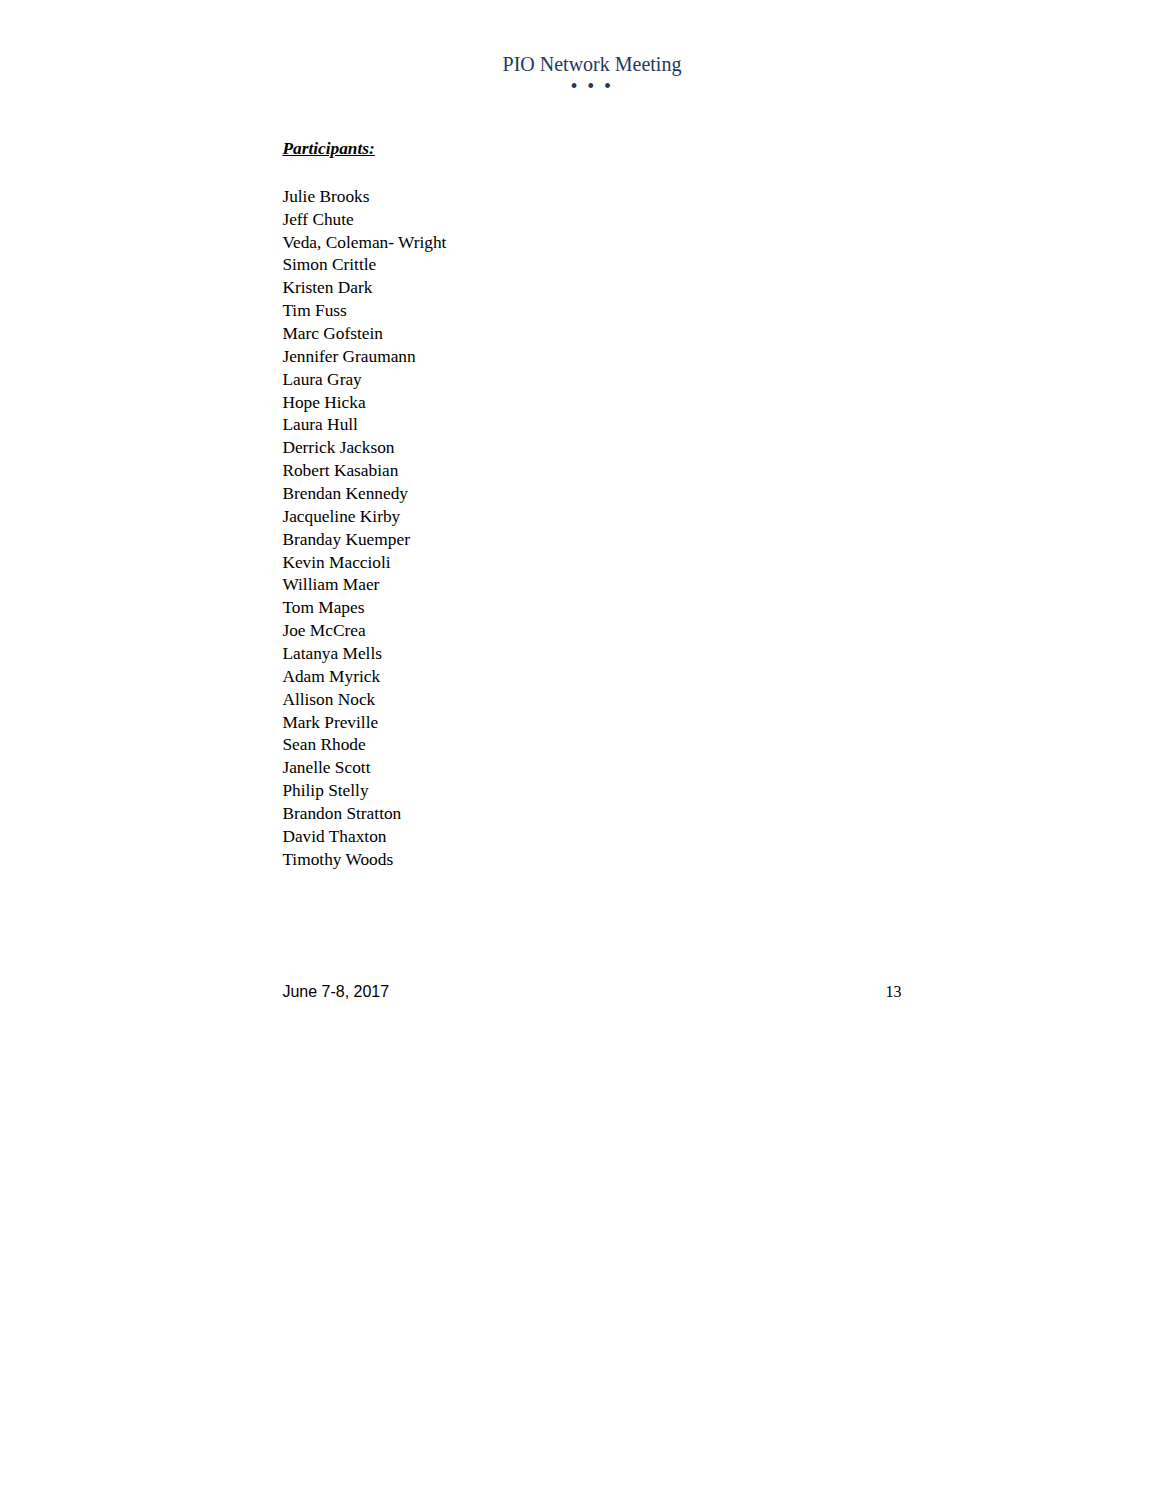PIO Network Meeting
• • •
Participants:
Julie Brooks
Jeff Chute
Veda, Coleman- Wright
Simon Crittle
Kristen Dark
Tim Fuss
Marc Gofstein
Jennifer Graumann
Laura Gray
Hope Hicka
Laura Hull
Derrick Jackson
Robert Kasabian
Brendan Kennedy
Jacqueline Kirby
Branday Kuemper
Kevin Maccioli
William Maer
Tom Mapes
Joe McCrea
Latanya Mells
Adam Myrick
Allison Nock
Mark Preville
Sean Rhode
Janelle Scott
Philip Stelly
Brandon Stratton
David Thaxton
Timothy Woods
13
June 7-8, 2017